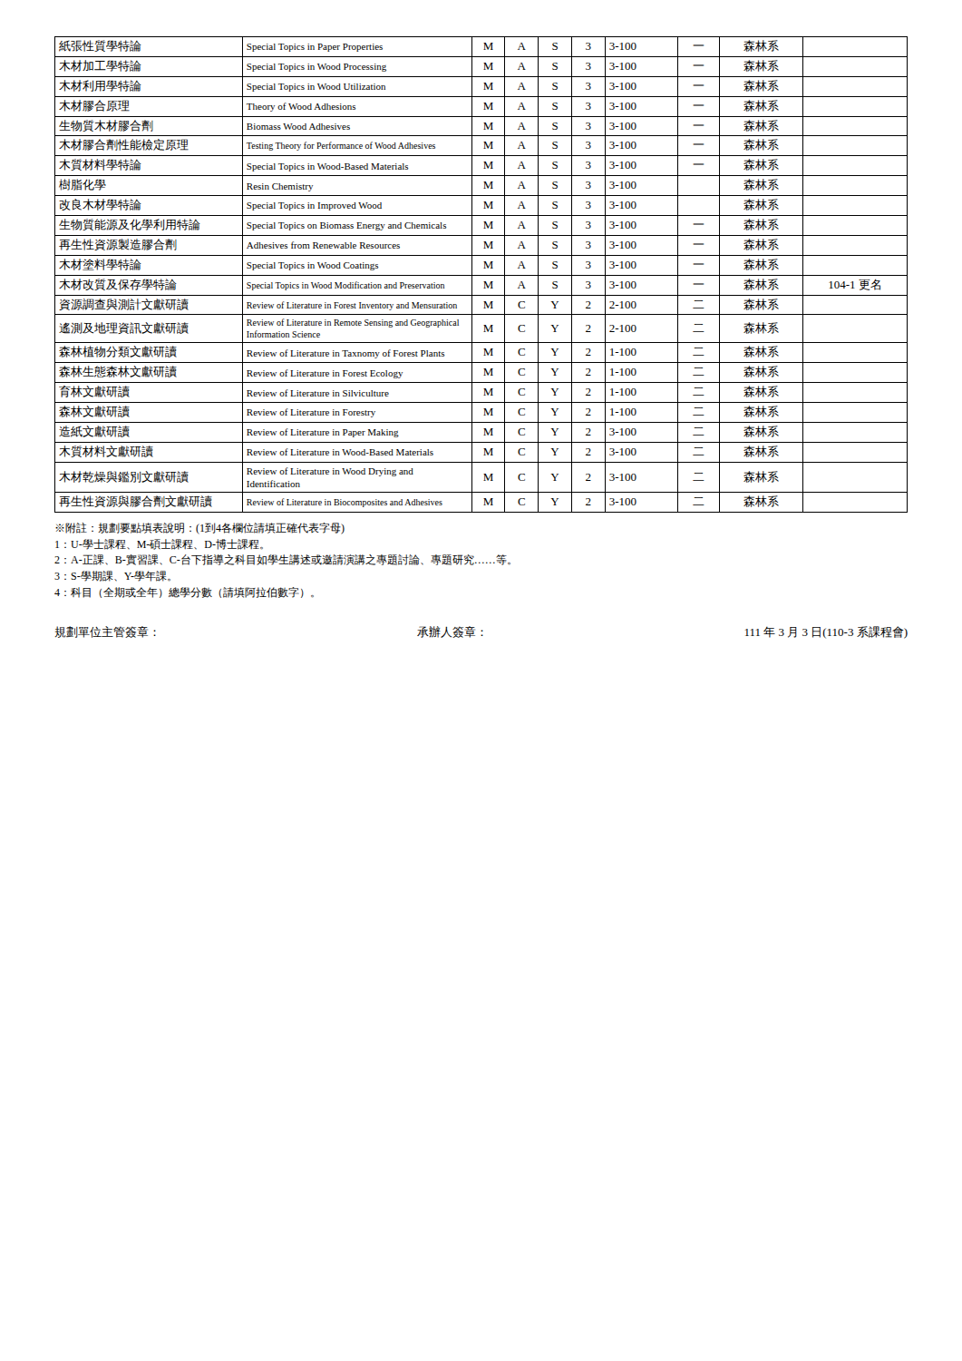| 紙張性質學特論 | Special Topics in Paper Properties | M | A | S | 3 | 3-100 | 一 | 森林系 | |
| 木材加工學特論 | Special Topics in Wood Processing | M | A | S | 3 | 3-100 | 一 | 森林系 | |
| 木材利用學特論 | Special Topics in Wood Utilization | M | A | S | 3 | 3-100 | 一 | 森林系 | |
| 木材膠合原理 | Theory of Wood Adhesions | M | A | S | 3 | 3-100 | 一 | 森林系 | |
| 生物質木材膠合劑 | Biomass Wood Adhesives | M | A | S | 3 | 3-100 | 一 | 森林系 | |
| 木材膠合劑性能檢定原理 | Testing Theory for Performance of Wood Adhesives | M | A | S | 3 | 3-100 | 一 | 森林系 | |
| 木質材料學特論 | Special Topics in Wood-Based Materials | M | A | S | 3 | 3-100 | 一 | 森林系 | |
| 樹脂化學 | Resin Chemistry | M | A | S | 3 | 3-100 | | 森林系 | |
| 改良木材學特論 | Special Topics in Improved Wood | M | A | S | 3 | 3-100 | | 森林系 | |
| 生物質能源及化學利用特論 | Special Topics on Biomass Energy and Chemicals | M | A | S | 3 | 3-100 | 一 | 森林系 | |
| 再生性資源製造膠合劑 | Adhesives from Renewable Resources | M | A | S | 3 | 3-100 | 一 | 森林系 | |
| 木材塗料學特論 | Special Topics in Wood Coatings | M | A | S | 3 | 3-100 | 一 | 森林系 | |
| 木材改質及保存學特論 | Special Topics in Wood Modification and Preservation | M | A | S | 3 | 3-100 | 一 | 森林系 | 104-1 更名 |
| 資源調查與測計文獻研讀 | Review of Literature in Forest Inventory and Mensuration | M | C | Y | 2 | 2-100 | 二 | 森林系 | |
| 遙測及地理資訊文獻研讀 | Review of Literature in Remote Sensing and Geographical Information Science | M | C | Y | 2 | 2-100 | 二 | 森林系 | |
| 森林植物分類文獻研讀 | Review of Literature in Taxnomy of Forest Plants | M | C | Y | 2 | 1-100 | 二 | 森林系 | |
| 森林生態森林文獻研讀 | Review of Literature in Forest Ecology | M | C | Y | 2 | 1-100 | 二 | 森林系 | |
| 育林文獻研讀 | Review of Literature in Silviculture | M | C | Y | 2 | 1-100 | 二 | 森林系 | |
| 森林文獻研讀 | Review of Literature in Forestry | M | C | Y | 2 | 1-100 | 二 | 森林系 | |
| 造紙文獻研讀 | Review of Literature in Paper Making | M | C | Y | 2 | 3-100 | 二 | 森林系 | |
| 木質材料文獻研讀 | Review of Literature in Wood-Based Materials | M | C | Y | 2 | 3-100 | 二 | 森林系 | |
| 木材乾燥與鑑別文獻研讀 | Review of Literature in Wood Drying and Identification | M | C | Y | 2 | 3-100 | 二 | 森林系 | |
| 再生性資源與膠合劑文獻研讀 | Review of Literature in Biocomposites and Adhesives | M | C | Y | 2 | 3-100 | 二 | 森林系 | |
※附註：規劃要點填表說明：(1到4各欄位請填正確代表字母)
1：U-學士課程、M-碩士課程、D-博士課程。
2：A-正課、B-實習課、C-台下指導之科目如學生講述或邀請演講之專題討論、專題研究……等。
3：S-學期課、Y-學年課。
4：科目（全期或全年）總學分數（請填阿拉伯數字）。
規劃單位主管簽章： 承辦人簽章： 111 年 3 月 3 日(110-3 系課程會)